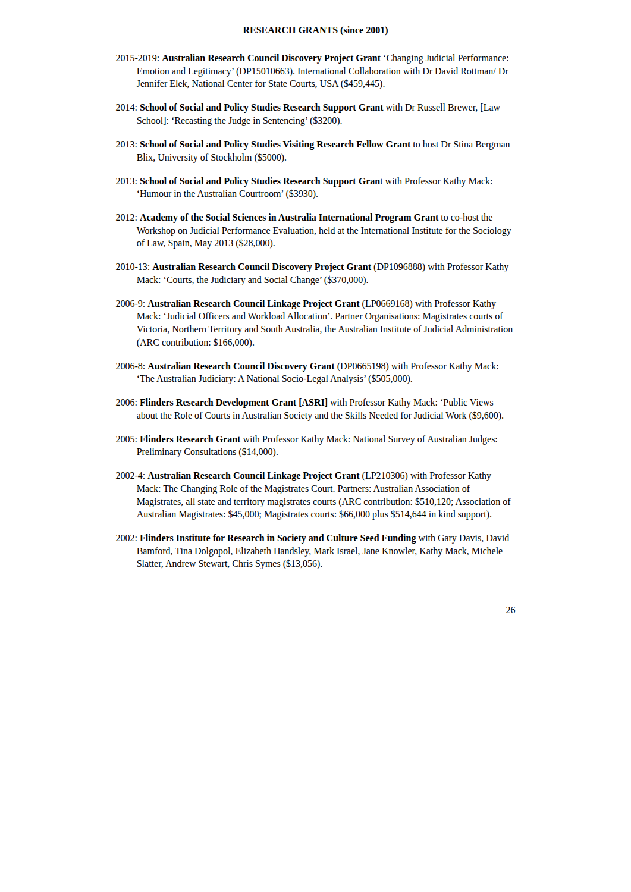RESEARCH GRANTS (since 2001)
2015-2019: Australian Research Council Discovery Project Grant ‘Changing Judicial Performance: Emotion and Legitimacy’ (DP15010663). International Collaboration with Dr David Rottman/ Dr Jennifer Elek, National Center for State Courts, USA ($459,445).
2014: School of Social and Policy Studies Research Support Grant with Dr Russell Brewer, [Law School]: ‘Recasting the Judge in Sentencing’ ($3200).
2013: School of Social and Policy Studies Visiting Research Fellow Grant to host Dr Stina Bergman Blix, University of Stockholm ($5000).
2013: School of Social and Policy Studies Research Support Grant with Professor Kathy Mack: ‘Humour in the Australian Courtroom’ ($3930).
2012: Academy of the Social Sciences in Australia International Program Grant to co-host the Workshop on Judicial Performance Evaluation, held at the International Institute for the Sociology of Law, Spain, May 2013 ($28,000).
2010-13: Australian Research Council Discovery Project Grant (DP1096888) with Professor Kathy Mack: ‘Courts, the Judiciary and Social Change’ ($370,000).
2006-9: Australian Research Council Linkage Project Grant (LP0669168) with Professor Kathy Mack: ‘Judicial Officers and Workload Allocation’. Partner Organisations: Magistrates courts of Victoria, Northern Territory and South Australia, the Australian Institute of Judicial Administration (ARC contribution: $166,000).
2006-8: Australian Research Council Discovery Grant (DP0665198) with Professor Kathy Mack: ‘The Australian Judiciary: A National Socio-Legal Analysis’ ($505,000).
2006: Flinders Research Development Grant [ASRI] with Professor Kathy Mack: ‘Public Views about the Role of Courts in Australian Society and the Skills Needed for Judicial Work ($9,600).
2005: Flinders Research Grant with Professor Kathy Mack: National Survey of Australian Judges: Preliminary Consultations ($14,000).
2002-4: Australian Research Council Linkage Project Grant (LP210306) with Professor Kathy Mack: The Changing Role of the Magistrates Court. Partners: Australian Association of Magistrates, all state and territory magistrates courts (ARC contribution: $510,120; Association of Australian Magistrates: $45,000; Magistrates courts: $66,000 plus $514,644 in kind support).
2002: Flinders Institute for Research in Society and Culture Seed Funding with Gary Davis, David Bamford, Tina Dolgopol, Elizabeth Handsley, Mark Israel, Jane Knowler, Kathy Mack, Michele Slatter, Andrew Stewart, Chris Symes ($13,056).
26